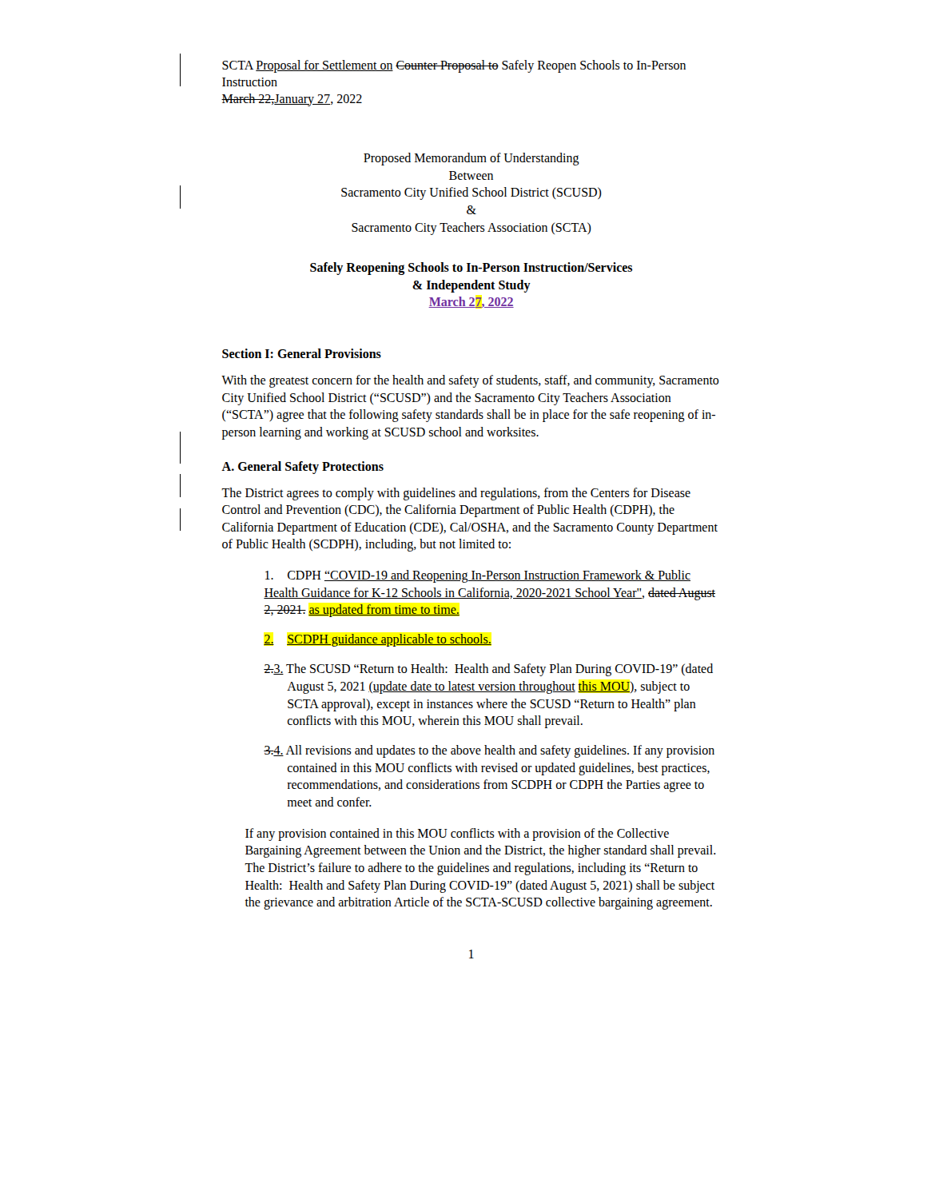SCTA Proposal for Settlement on Counter Proposal to Safely Reopen Schools to In-Person Instruction March 22,January 27, 2022
Proposed Memorandum of Understanding Between Sacramento City Unified School District (SCUSD) & Sacramento City Teachers Association (SCTA)
Safely Reopening Schools to In-Person Instruction/Services
& Independent Study
March 27, 2022
Section I: General Provisions
With the greatest concern for the health and safety of students, staff, and community, Sacramento City Unified School District (“SCUSD”) and the Sacramento City Teachers Association (“SCTA”) agree that the following safety standards shall be in place for the safe reopening of in-person learning and working at SCUSD school and worksites.
A. General Safety Protections
The District agrees to comply with guidelines and regulations, from the Centers for Disease Control and Prevention (CDC), the California Department of Public Health (CDPH), the California Department of Education (CDE), Cal/OSHA, and the Sacramento County Department of Public Health (SCDPH), including, but not limited to:
1. CDPH “COVID-19 and Reopening In-Person Instruction Framework & Public Health Guidance for K-12 Schools in California, 2020-2021 School Year", dated August 2, 2021. as updated from time to time.
2. SCDPH guidance applicable to schools.
2.3. The SCUSD “Return to Health: Health and Safety Plan During COVID-19” (dated August 5, 2021 (update date to latest version throughout this MOU), subject to SCTA approval), except in instances where the SCUSD “Return to Health” plan conflicts with this MOU, wherein this MOU shall prevail.
3.4. All revisions and updates to the above health and safety guidelines. If any provision contained in this MOU conflicts with revised or updated guidelines, best practices, recommendations, and considerations from SCDPH or CDPH the Parties agree to meet and confer.
If any provision contained in this MOU conflicts with a provision of the Collective Bargaining Agreement between the Union and the District, the higher standard shall prevail. The District’s failure to adhere to the guidelines and regulations, including its “Return to Health: Health and Safety Plan During COVID-19” (dated August 5, 2021) shall be subject the grievance and arbitration Article of the SCTA-SCUSD collective bargaining agreement.
1